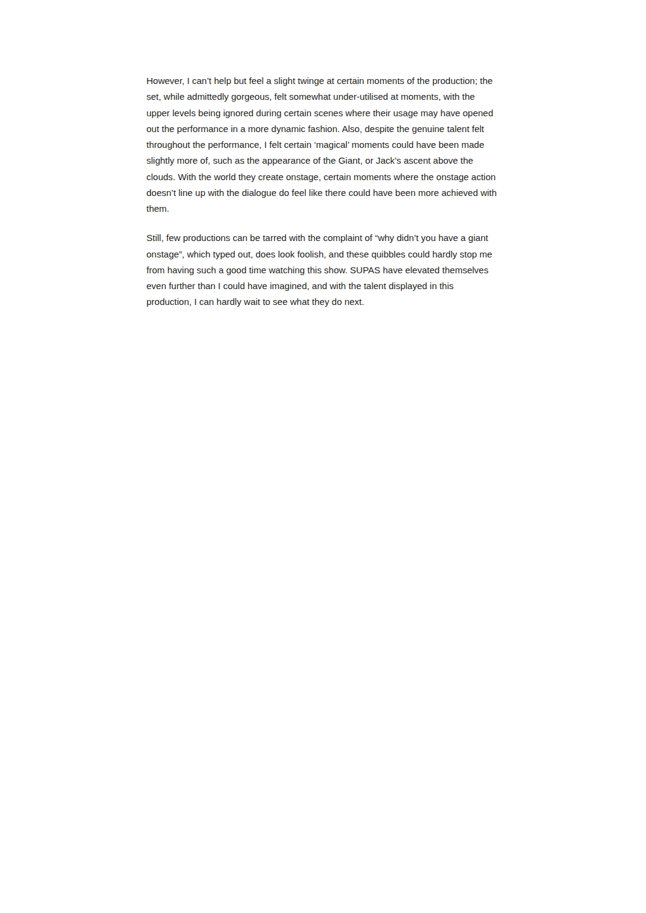However, I can’t help but feel a slight twinge at certain moments of the production; the set, while admittedly gorgeous, felt somewhat under-utilised at moments, with the upper levels being ignored during certain scenes where their usage may have opened out the performance in a more dynamic fashion. Also, despite the genuine talent felt throughout the performance, I felt certain ‘magical’ moments could have been made slightly more of, such as the appearance of the Giant, or Jack’s ascent above the clouds. With the world they create onstage, certain moments where the onstage action doesn’t line up with the dialogue do feel like there could have been more achieved with them.
Still, few productions can be tarred with the complaint of “why didn’t you have a giant onstage”, which typed out, does look foolish, and these quibbles could hardly stop me from having such a good time watching this show. SUPAS have elevated themselves even further than I could have imagined, and with the talent displayed in this production, I can hardly wait to see what they do next.